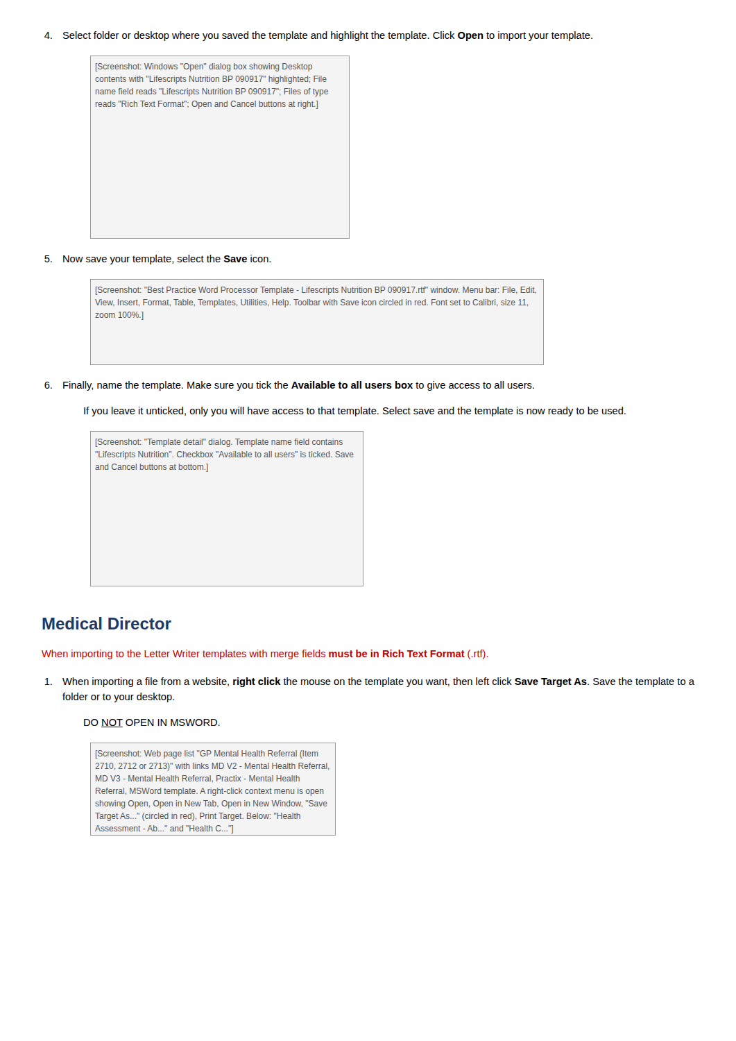Select folder or desktop where you saved the template and highlight the template. Click Open to import your template.
[Screenshot: Windows "Open" dialog box showing Desktop contents with "Lifescripts Nutrition BP 090917" highlighted; File name field reads "Lifescripts Nutrition BP 090917"; Files of type reads "Rich Text Format"; Open and Cancel buttons at right.]
Now save your template, select the Save icon.
[Screenshot: "Best Practice Word Processor Template - Lifescripts Nutrition BP 090917.rtf" window. Menu bar: File, Edit, View, Insert, Format, Table, Templates, Utilities, Help. Toolbar with Save icon circled in red. Font set to Calibri, size 11, zoom 100%.]
Finally, name the template. Make sure you tick the Available to all users box to give access to all users.
If you leave it unticked, only you will have access to that template. Select save and the template is now ready to be used.
[Screenshot: "Template detail" dialog. Template name field contains "Lifescripts Nutrition". Checkbox "Available to all users" is ticked. Save and Cancel buttons at bottom.]
Medical Director
When importing to the Letter Writer templates with merge fields must be in Rich Text Format (.rtf).
When importing a file from a website, right click the mouse on the template you want, then left click Save Target As. Save the template to a folder or to your desktop.
DO NOT OPEN IN MSWORD.
[Screenshot: Web page list "GP Mental Health Referral (Item 2710, 2712 or 2713)" with links MD V2 - Mental Health Referral, MD V3 - Mental Health Referral, Practix - Mental Health Referral, MSWord template. A right-click context menu is open showing Open, Open in New Tab, Open in New Window, "Save Target As..." (circled in red), Print Target. Below: "Health Assessment - Ab..." and "Health C..."]